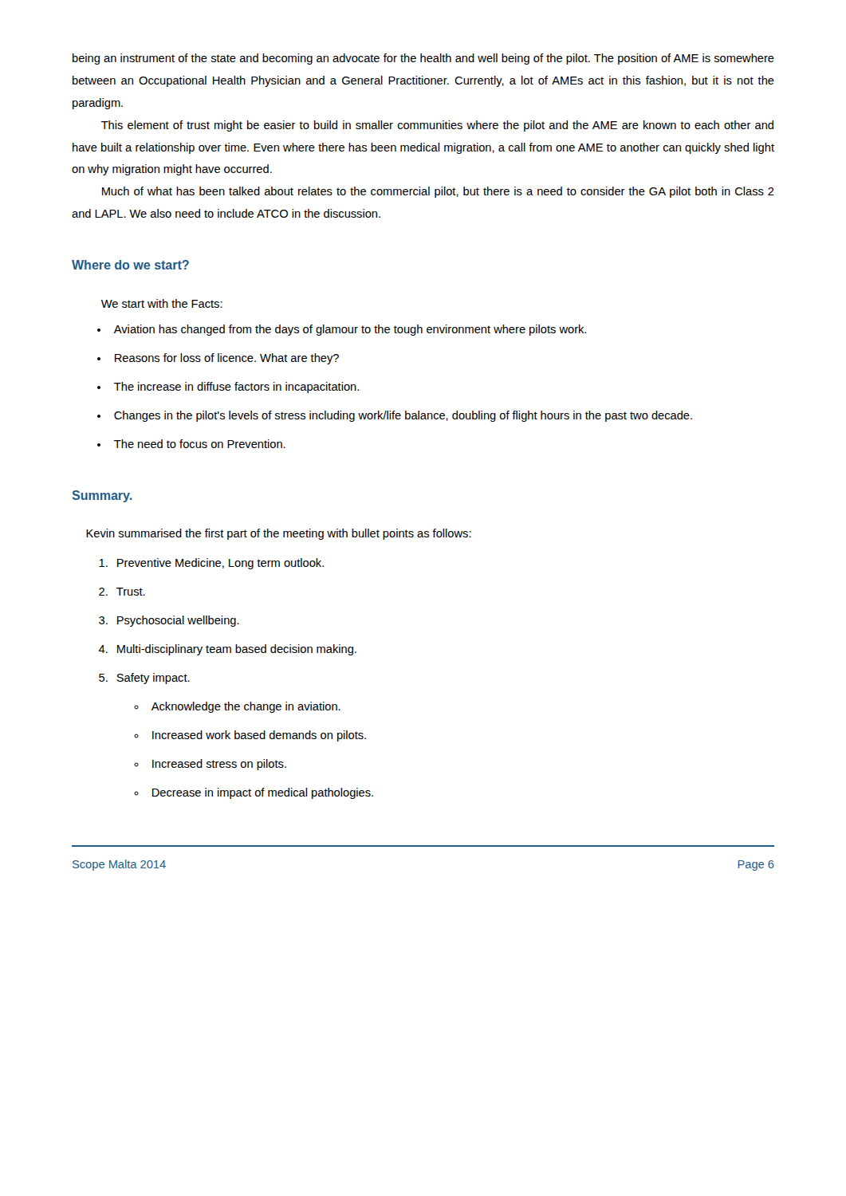being an instrument of the state and becoming an advocate for the health and well being of the pilot. The position of AME is somewhere between an Occupational Health Physician and a General Practitioner. Currently, a lot of AMEs act in this fashion, but it is not the paradigm.
This element of trust might be easier to build in smaller communities where the pilot and the AME are known to each other and have built a relationship over time. Even where there has been medical migration, a call from one AME to another can quickly shed light on why migration might have occurred.
Much of what has been talked about relates to the commercial pilot, but there is a need to consider the GA pilot both in Class 2 and LAPL. We also need to include ATCO in the discussion.
Where do we start?
We start with the Facts:
Aviation has changed from the days of glamour to the tough environment where pilots work.
Reasons for loss of licence. What are they?
The increase in diffuse factors in incapacitation.
Changes in the pilot's levels of stress including work/life balance, doubling of flight hours in the past two decade.
The need to focus on Prevention.
Summary.
Kevin summarised the first part of the meeting with bullet points as follows:
Preventive Medicine, Long term outlook.
Trust.
Psychosocial wellbeing.
Multi-disciplinary team based decision making.
Safety impact.
Acknowledge the change in aviation.
Increased work based demands on pilots.
Increased stress on pilots.
Decrease in impact of medical pathologies.
Scope Malta 2014 Page 6